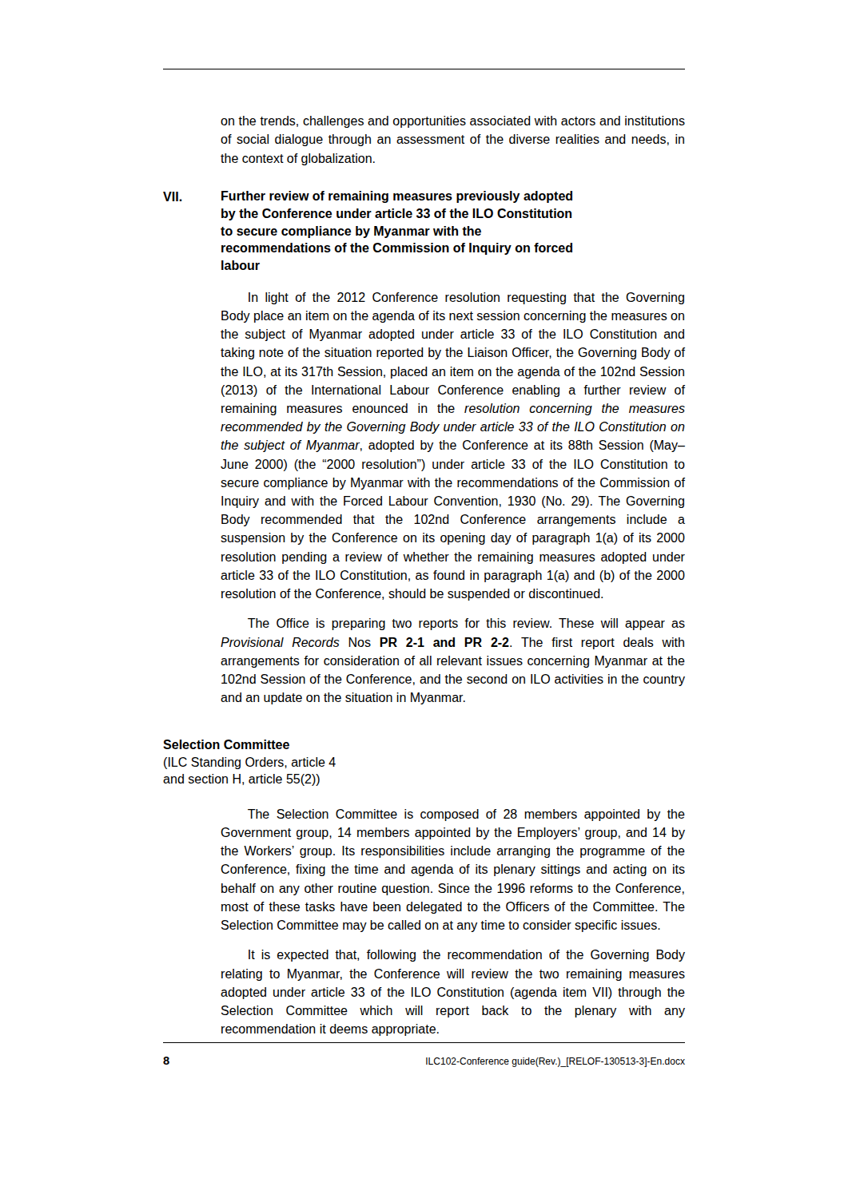on the trends, challenges and opportunities associated with actors and institutions of social dialogue through an assessment of the diverse realities and needs, in the context of globalization.
VII. Further review of remaining measures previously adopted by the Conference under article 33 of the ILO Constitution to secure compliance by Myanmar with the recommendations of the Commission of Inquiry on forced labour
In light of the 2012 Conference resolution requesting that the Governing Body place an item on the agenda of its next session concerning the measures on the subject of Myanmar adopted under article 33 of the ILO Constitution and taking note of the situation reported by the Liaison Officer, the Governing Body of the ILO, at its 317th Session, placed an item on the agenda of the 102nd Session (2013) of the International Labour Conference enabling a further review of remaining measures enounced in the resolution concerning the measures recommended by the Governing Body under article 33 of the ILO Constitution on the subject of Myanmar, adopted by the Conference at its 88th Session (May–June 2000) (the “2000 resolution”) under article 33 of the ILO Constitution to secure compliance by Myanmar with the recommendations of the Commission of Inquiry and with the Forced Labour Convention, 1930 (No. 29). The Governing Body recommended that the 102nd Conference arrangements include a suspension by the Conference on its opening day of paragraph 1(a) of its 2000 resolution pending a review of whether the remaining measures adopted under article 33 of the ILO Constitution, as found in paragraph 1(a) and (b) of the 2000 resolution of the Conference, should be suspended or discontinued.
The Office is preparing two reports for this review. These will appear as Provisional Records Nos PR 2-1 and PR 2-2. The first report deals with arrangements for consideration of all relevant issues concerning Myanmar at the 102nd Session of the Conference, and the second on ILO activities in the country and an update on the situation in Myanmar.
Selection Committee
(ILC Standing Orders, article 4
and section H, article 55(2))
The Selection Committee is composed of 28 members appointed by the Government group, 14 members appointed by the Employers’ group, and 14 by the Workers’ group. Its responsibilities include arranging the programme of the Conference, fixing the time and agenda of its plenary sittings and acting on its behalf on any other routine question. Since the 1996 reforms to the Conference, most of these tasks have been delegated to the Officers of the Committee. The Selection Committee may be called on at any time to consider specific issues.
It is expected that, following the recommendation of the Governing Body relating to Myanmar, the Conference will review the two remaining measures adopted under article 33 of the ILO Constitution (agenda item VII) through the Selection Committee which will report back to the plenary with any recommendation it deems appropriate.
8 ILC102-Conference guide(Rev.)_[RELOF-130513-3]-En.docx